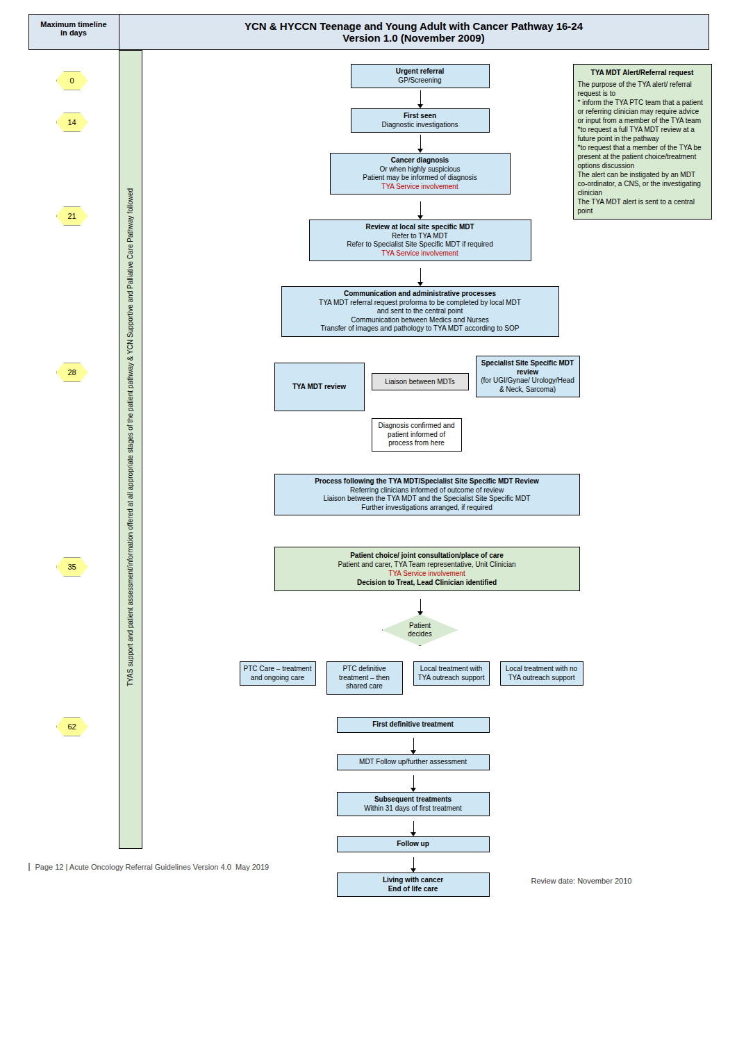Maximum timeline
in days
YCN & HYCCN Teenage and Young Adult with Cancer Pathway 16-24
Version 1.0 (November 2009)
0
14
21
28
35
62
TYAS support and patient assessment/information offered at all appropriate stages of the patient pathway & YCN Supportive and Palliative Care Pathway followed
Urgent referral
GP/Screening
First seen
Diagnostic investigations
Cancer diagnosis
Or when highly suspicious
Patient may be informed of diagnosis
TYA Service involvement
Review at local site specific MDT
Refer to TYA MDT
Refer to Specialist Site Specific MDT if required
TYA Service involvement
Communication and administrative processes
TYA MDT referral request proforma to be completed by local MDT
and sent to the central point
Communication between Medics and Nurses
Transfer of images and pathology to TYA MDT according to SOP
TYA MDT Alert/Referral request The purpose of the TYA alert/ referral request is to
* inform the TYA PTC team that a patient or referring clinician may require advice or input from a member of the TYA team
*to request a full TYA MDT review at a future point in the pathway
*to request that a member of the TYA be present at the patient choice/treatment options discussion
The alert can be instigated by an MDT co-ordinator, a CNS, or the investigating clinician
The TYA MDT alert is sent to a central point
TYA MDT review
Liaison between MDTs
Specialist Site Specific MDT review
(for UGI/Gynae/ Urology/Head & Neck, Sarcoma)
Diagnosis confirmed and patient informed of process from here
Process following the TYA MDT/Specialist Site Specific MDT Review
Referring clinicians informed of outcome of review
Liaison between the TYA MDT and the Specialist Site Specific MDT
Further investigations arranged, if required
Patient choice/ joint consultation/place of care
Patient and carer, TYA Team representative, Unit Clinician
TYA Service involvement
Decision to Treat, Lead Clinician identified
Patient
decides
PTC Care – treatment and ongoing care
PTC definitive treatment – then shared care
Local treatment with TYA outreach support
Local treatment with no TYA outreach support
First definitive treatment
MDT Follow up/further assessment
Subsequent treatments
Within 31 days of first treatment
Follow up
Living with cancer
End of life care
Review date: November 2010
Page 12 | Acute Oncology Referral Guidelines Version 4.0 May 2019